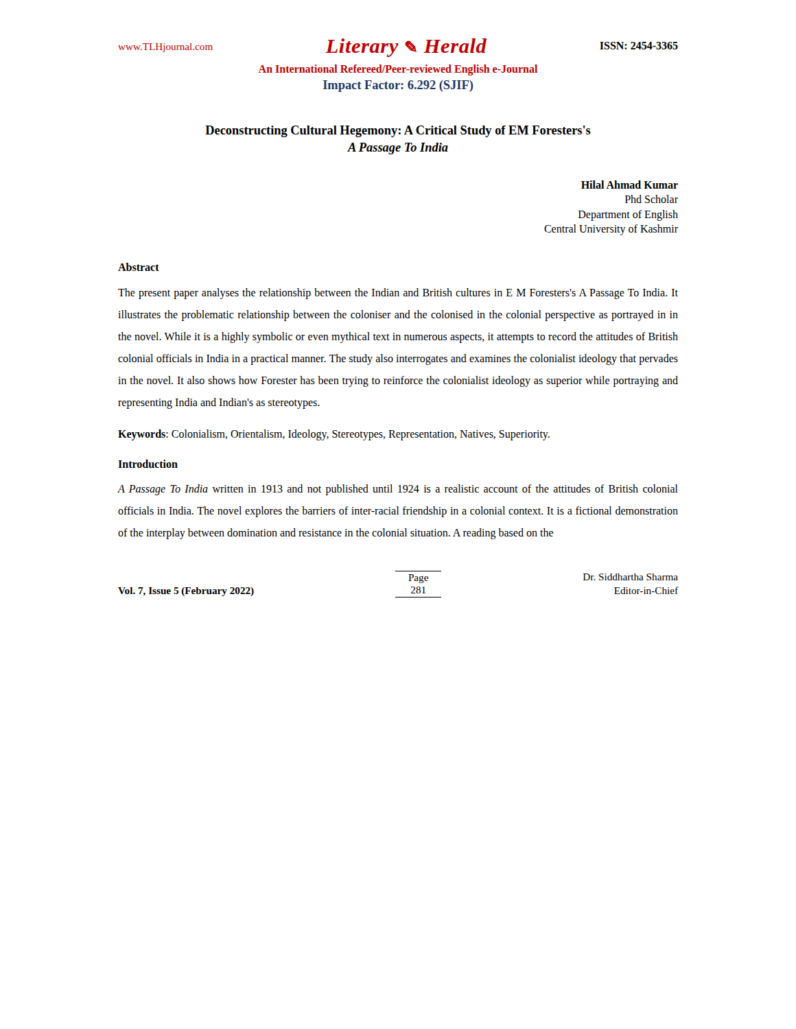www.TLHjournal.com
Literary ✎ Herald
ISSN: 2454-3365
An International Refereed/Peer-reviewed English e-Journal
Impact Factor: 6.292 (SJIF)
Deconstructing Cultural Hegemony: A Critical Study of EM Foresters's
A Passage To India
Hilal Ahmad Kumar
Phd Scholar
Department of English
Central University of Kashmir
Abstract
The present paper analyses the relationship between the Indian and British cultures in E M Foresters's A Passage To India. It illustrates the problematic relationship between the coloniser and the colonised in the colonial perspective as portrayed in in the novel. While it is a highly symbolic or even mythical text in numerous aspects, it attempts to record the attitudes of British colonial officials in India in a practical manner. The study also interrogates and examines the colonialist ideology that pervades in the novel. It also shows how Forester has been trying to reinforce the colonialist ideology as superior while portraying and representing India and Indian's as stereotypes.
Keywords: Colonialism, Orientalism, Ideology, Stereotypes, Representation, Natives, Superiority.
Introduction
A Passage To India written in 1913 and not published until 1924 is a realistic account of the attitudes of British colonial officials in India. The novel explores the barriers of inter-racial friendship in a colonial context. It is a fictional demonstration of the interplay between domination and resistance in the colonial situation. A reading based on the
Vol. 7, Issue 5 (February 2022)
Page
281
Dr. Siddhartha Sharma Editor-in-Chief